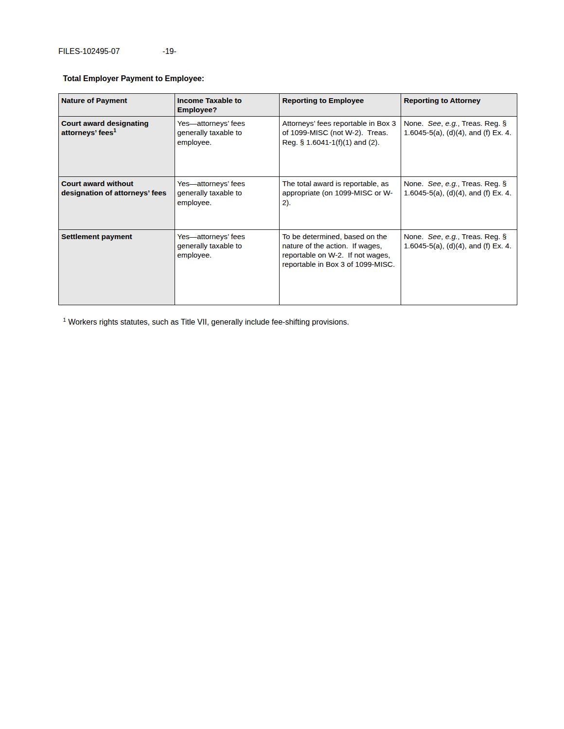FILES-102495-07 -19-
Total Employer Payment to Employee:
| Nature of Payment | Income Taxable to Employee? | Reporting to Employee | Reporting to Attorney |
| --- | --- | --- | --- |
| Court award designating attorneys’ fees 1 | Yes—attorneys’ fees generally taxable to employee. | Attorneys’ fees reportable in Box 3 of 1099-MISC (not W-2). Treas. Reg. § 1.6041-1(f)(1) and (2). | None. See , e.g. , Treas. Reg. § 1.6045-5(a), (d)(4), and (f) Ex. 4. |
| Court award without designation of attorneys’ fees | Yes—attorneys’ fees generally taxable to employee. | The total award is reportable, as appropriate (on 1099-MISC or W-2). | None. See , e.g. , Treas. Reg. § 1.6045-5(a), (d)(4), and (f) Ex. 4. |
| Settlement payment | Yes—attorneys’ fees generally taxable to employee. | To be determined, based on the nature of the action. If wages, reportable on W-2. If not wages, reportable in Box 3 of 1099-MISC. | None. See , e.g. , Treas. Reg. § 1.6045-5(a), (d)(4), and (f) Ex. 4. |
1 Workers rights statutes, such as Title VII, generally include fee-shifting provisions.